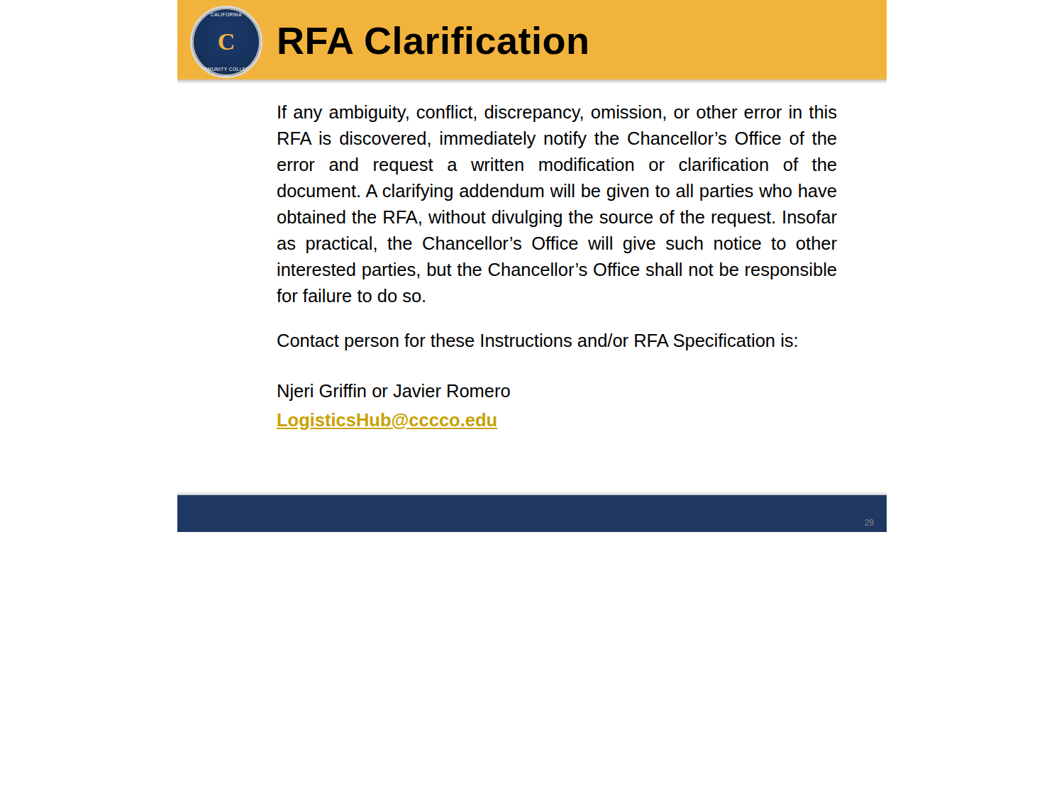California Community Colleges
C
RFA Clarification
If any ambiguity, conflict, discrepancy, omission, or other error in this RFA is discovered, immediately notify the Chancellor’s Office of the error and request a written modification or clarification of the document. A clarifying addendum will be given to all parties who have obtained the RFA, without divulging the source of the request. Insofar as practical, the Chancellor’s Office will give such notice to other interested parties, but the Chancellor’s Office shall not be responsible for failure to do so.
Contact person for these Instructions and/or RFA Specification is:
Njeri Griffin or Javier Romero
LogisticsHub@cccco.edu
29